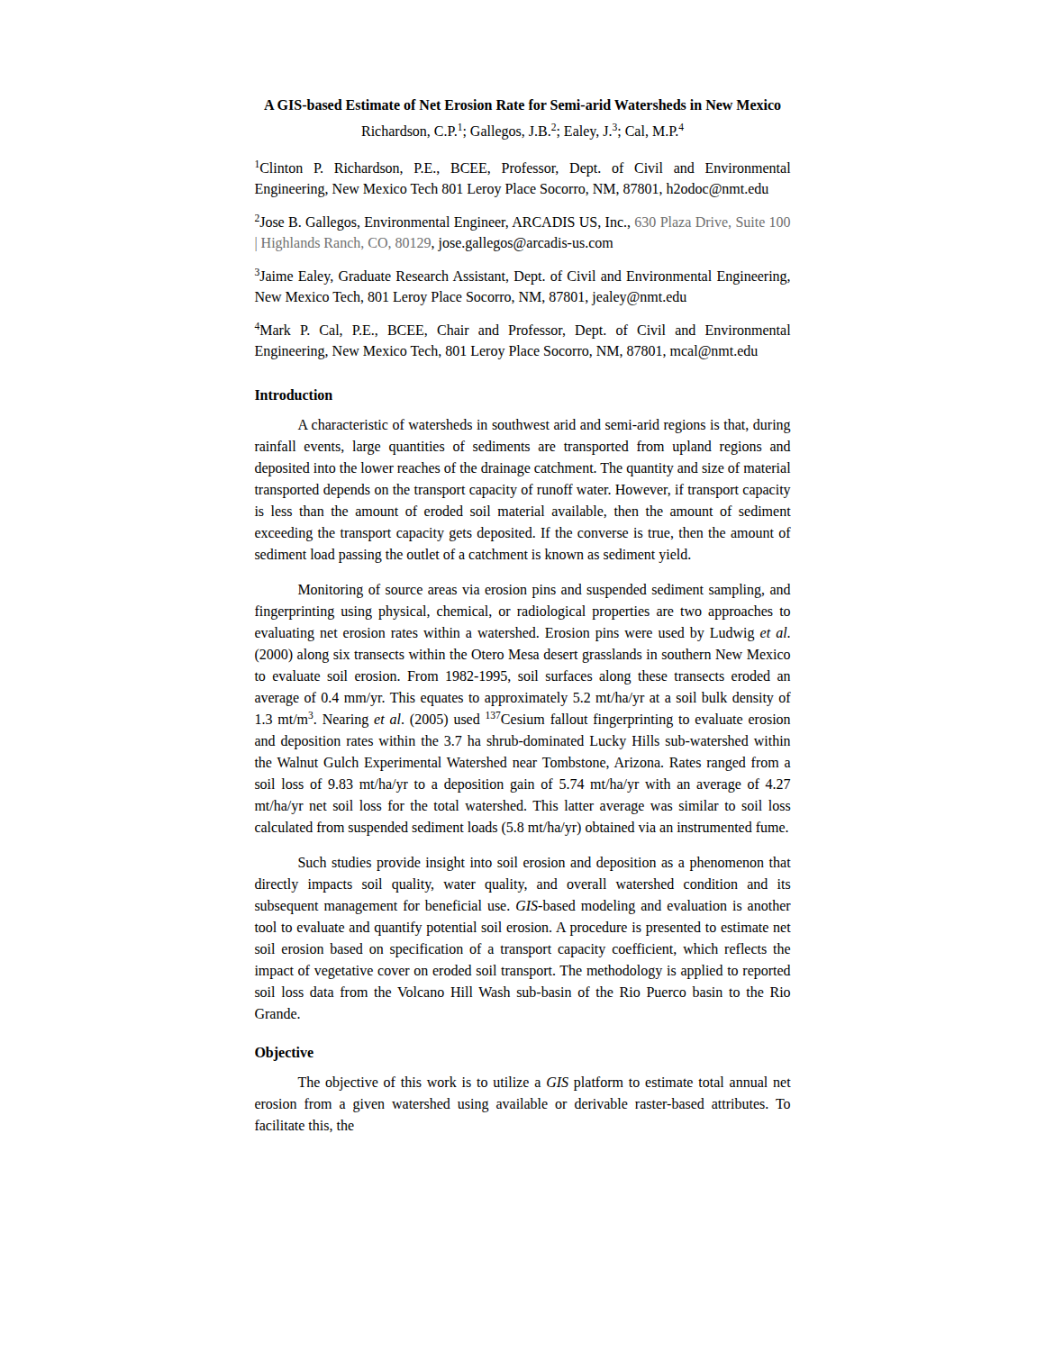A GIS-based Estimate of Net Erosion Rate for Semi-arid Watersheds in New Mexico
Richardson, C.P.1; Gallegos, J.B.2; Ealey, J.3; Cal, M.P.4
1Clinton P. Richardson, P.E., BCEE, Professor, Dept. of Civil and Environmental Engineering, New Mexico Tech 801 Leroy Place Socorro, NM, 87801, h2odoc@nmt.edu
2Jose B. Gallegos, Environmental Engineer, ARCADIS US, Inc., 630 Plaza Drive, Suite 100 | Highlands Ranch, CO, 80129, jose.gallegos@arcadis-us.com
3Jaime Ealey, Graduate Research Assistant, Dept. of Civil and Environmental Engineering, New Mexico Tech, 801 Leroy Place Socorro, NM, 87801, jealey@nmt.edu
4Mark P. Cal, P.E., BCEE, Chair and Professor, Dept. of Civil and Environmental Engineering, New Mexico Tech, 801 Leroy Place Socorro, NM, 87801, mcal@nmt.edu
Introduction
A characteristic of watersheds in southwest arid and semi-arid regions is that, during rainfall events, large quantities of sediments are transported from upland regions and deposited into the lower reaches of the drainage catchment. The quantity and size of material transported depends on the transport capacity of runoff water. However, if transport capacity is less than the amount of eroded soil material available, then the amount of sediment exceeding the transport capacity gets deposited. If the converse is true, then the amount of sediment load passing the outlet of a catchment is known as sediment yield.
Monitoring of source areas via erosion pins and suspended sediment sampling, and fingerprinting using physical, chemical, or radiological properties are two approaches to evaluating net erosion rates within a watershed. Erosion pins were used by Ludwig et al. (2000) along six transects within the Otero Mesa desert grasslands in southern New Mexico to evaluate soil erosion. From 1982-1995, soil surfaces along these transects eroded an average of 0.4 mm/yr. This equates to approximately 5.2 mt/ha/yr at a soil bulk density of 1.3 mt/m3. Nearing et al. (2005) used 137Cesium fallout fingerprinting to evaluate erosion and deposition rates within the 3.7 ha shrub-dominated Lucky Hills sub-watershed within the Walnut Gulch Experimental Watershed near Tombstone, Arizona. Rates ranged from a soil loss of 9.83 mt/ha/yr to a deposition gain of 5.74 mt/ha/yr with an average of 4.27 mt/ha/yr net soil loss for the total watershed. This latter average was similar to soil loss calculated from suspended sediment loads (5.8 mt/ha/yr) obtained via an instrumented fume.
Such studies provide insight into soil erosion and deposition as a phenomenon that directly impacts soil quality, water quality, and overall watershed condition and its subsequent management for beneficial use. GIS-based modeling and evaluation is another tool to evaluate and quantify potential soil erosion. A procedure is presented to estimate net soil erosion based on specification of a transport capacity coefficient, which reflects the impact of vegetative cover on eroded soil transport. The methodology is applied to reported soil loss data from the Volcano Hill Wash sub-basin of the Rio Puerco basin to the Rio Grande.
Objective
The objective of this work is to utilize a GIS platform to estimate total annual net erosion from a given watershed using available or derivable raster-based attributes. To facilitate this, the